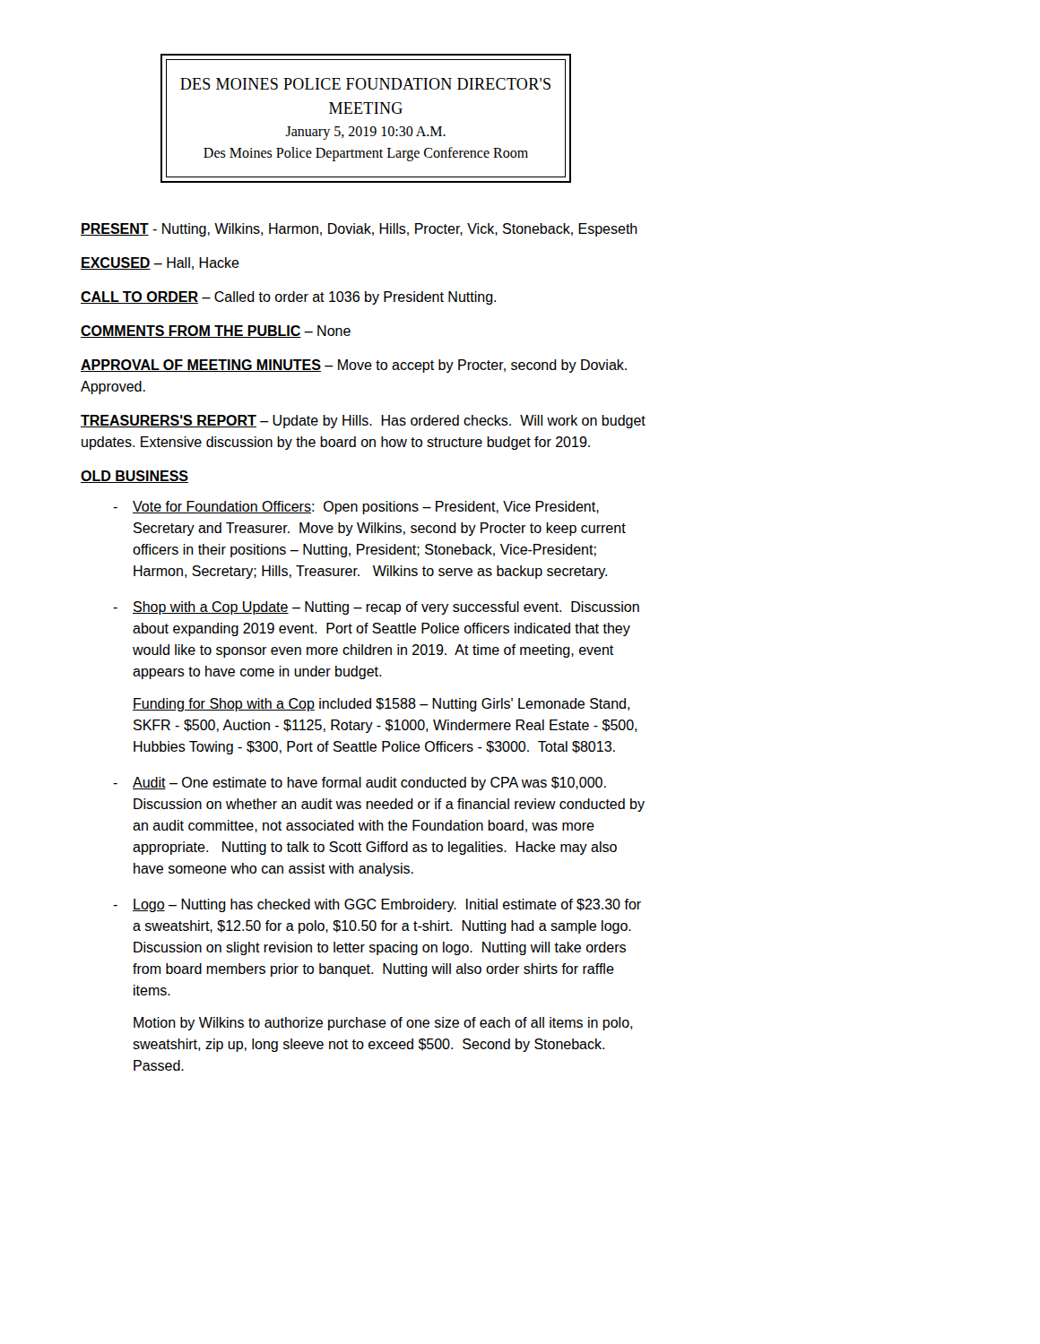DES MOINES POLICE FOUNDATION DIRECTOR'S MEETING
January 5, 2019 10:30 A.M.
Des Moines Police Department Large Conference Room
PRESENT - Nutting, Wilkins, Harmon, Doviak, Hills, Procter, Vick, Stoneback, Espeseth
EXCUSED – Hall, Hacke
CALL TO ORDER – Called to order at 1036 by President Nutting.
COMMENTS FROM THE PUBLIC – None
APPROVAL OF MEETING MINUTES – Move to accept by Procter, second by Doviak. Approved.
TREASURERS'S REPORT – Update by Hills. Has ordered checks. Will work on budget updates. Extensive discussion by the board on how to structure budget for 2019.
OLD BUSINESS
Vote for Foundation Officers: Open positions – President, Vice President, Secretary and Treasurer. Move by Wilkins, second by Procter to keep current officers in their positions – Nutting, President; Stoneback, Vice-President; Harmon, Secretary; Hills, Treasurer. Wilkins to serve as backup secretary.
Shop with a Cop Update – Nutting – recap of very successful event. Discussion about expanding 2019 event. Port of Seattle Police officers indicated that they would like to sponsor even more children in 2019. At time of meeting, event appears to have come in under budget.
Funding for Shop with a Cop included $1588 – Nutting Girls' Lemonade Stand, SKFR - $500, Auction - $1125, Rotary - $1000, Windermere Real Estate - $500, Hubbies Towing - $300, Port of Seattle Police Officers - $3000. Total $8013.
Audit – One estimate to have formal audit conducted by CPA was $10,000. Discussion on whether an audit was needed or if a financial review conducted by an audit committee, not associated with the Foundation board, was more appropriate. Nutting to talk to Scott Gifford as to legalities. Hacke may also have someone who can assist with analysis.
Logo – Nutting has checked with GGC Embroidery. Initial estimate of $23.30 for a sweatshirt, $12.50 for a polo, $10.50 for a t-shirt. Nutting had a sample logo. Discussion on slight revision to letter spacing on logo. Nutting will take orders from board members prior to banquet. Nutting will also order shirts for raffle items.
Motion by Wilkins to authorize purchase of one size of each of all items in polo, sweatshirt, zip up, long sleeve not to exceed $500. Second by Stoneback. Passed.